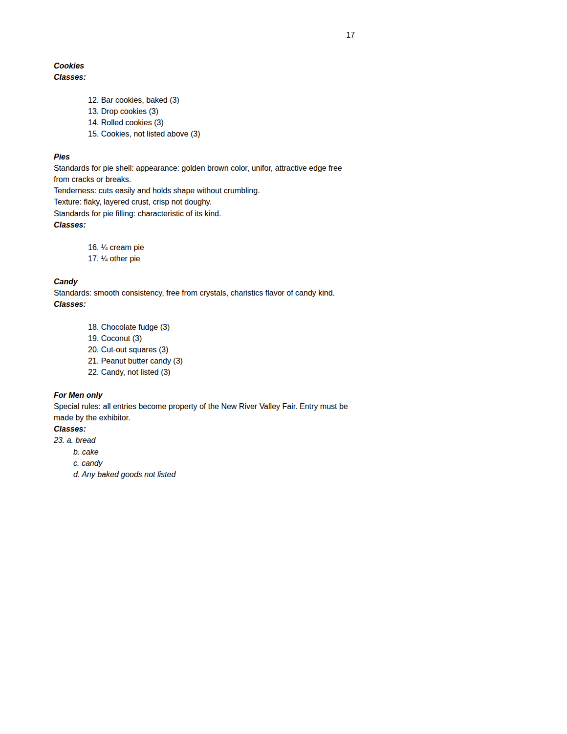17
Cookies
Classes:
12. Bar cookies, baked (3)
13. Drop cookies (3)
14. Rolled cookies (3)
15. Cookies, not listed above (3)
Pies
Standards for pie shell: appearance: golden brown color, unifor, attractive edge free from cracks or breaks.
Tenderness: cuts easily and holds shape without crumbling.
Texture: flaky, layered crust, crisp not doughy.
Standards for pie filling: characteristic of its kind.
Classes:
16. ¼ cream pie
17. ¼ other pie
Candy
Standards: smooth consistency, free from crystals, charistics flavor of candy kind.
Classes:
18. Chocolate fudge (3)
19. Coconut (3)
20. Cut-out squares (3)
21. Peanut butter candy (3)
22. Candy, not listed (3)
For Men only
Special rules: all entries become property of the New River Valley Fair. Entry must be made by the exhibitor.
Classes:
23. a. bread
b. cake
c. candy
d. Any baked goods not listed